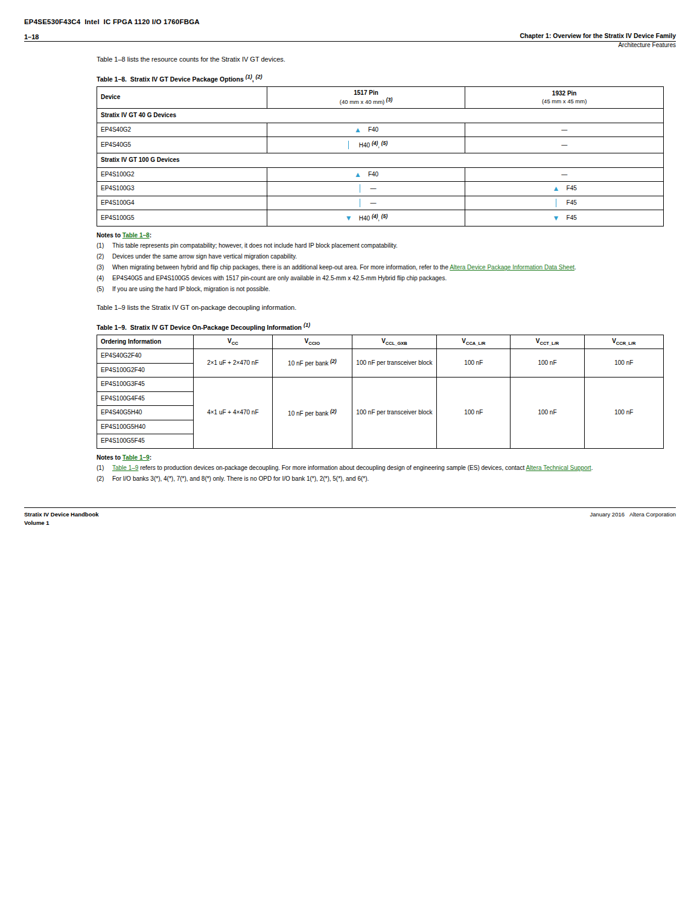EP4SE530F43C4 Intel IC FPGA 1120 I/O 1760FBGA
1–18
Chapter 1: Overview for the Stratix IV Device Family Architecture Features
Table 1–8 lists the resource counts for the Stratix IV GT devices.
Table 1–8. Stratix IV GT Device Package Options (1), (2)
| Device | 1517 Pin (40 mm x 40 mm) (3) | 1932 Pin (45 mm x 45 mm) |
| --- | --- | --- |
| Stratix IV GT 40 G Devices |
| EP4S40G2 | F40 | — |
| EP4S40G5 | H40 (4) , (5) | — |
| Stratix IV GT 100 G Devices |
| EP4S100G2 | F40 | — |
| EP4S100G3 | — | F45 |
| EP4S100G4 | — | F45 |
| EP4S100G5 | H40 (4) , (5) | F45 |
Notes to Table 1–8:
(1) This table represents pin compatability; however, it does not include hard IP block placement compatability.
(2) Devices under the same arrow sign have vertical migration capability.
(3) When migrating between hybrid and flip chip packages, there is an additional keep-out area. For more information, refer to the Altera Device Package Information Data Sheet.
(4) EP4S40G5 and EP4S100G5 devices with 1517 pin-count are only available in 42.5-mm x 42.5-mm Hybrid flip chip packages.
(5) If you are using the hard IP block, migration is not possible.
Table 1–9 lists the Stratix IV GT on-package decoupling information.
Table 1–9. Stratix IV GT Device On-Package Decoupling Information (1)
| Ordering Information | V CC | V CCIO | V CCL_GXB | V CCA_L/R | V CCT_L/R | V CCR_L/R |
| --- | --- | --- | --- | --- | --- | --- |
| EP4S40G2F40 | 2×1 uF + 2×470 nF | 10 nF per bank (2) | 100 nF per transceiver block | 100 nF | 100 nF | 100 nF |
| EP4S100G2F40 |
| EP4S100G3F45 | 4×1 uF + 4×470 nF | 10 nF per bank (2) | 100 nF per transceiver block | 100 nF | 100 nF | 100 nF |
| EP4S100G4F45 |
| EP4S40G5H40 |
| EP4S100G5H40 |
| EP4S100G5F45 |
Notes to Table 1–9:
(1) Table 1–9 refers to production devices on-package decoupling. For more information about decoupling design of engineering sample (ES) devices, contact Altera Technical Support.
(2) For I/O banks 3(*), 4(*), 7(*), and 8(*) only. There is no OPD for I/O bank 1(*), 2(*), 5(*), and 6(*).
Stratix IV Device Handbook Volume 1
January 2016 Altera Corporation